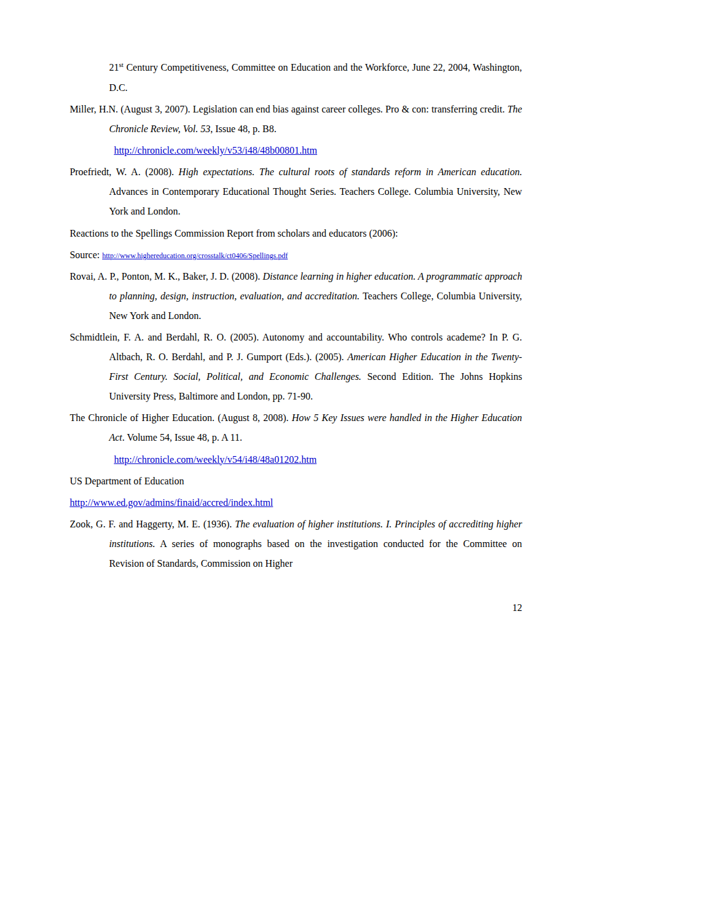21st Century Competitiveness, Committee on Education and the Workforce, June 22, 2004, Washington, D.C.
Miller, H.N. (August 3, 2007). Legislation can end bias against career colleges. Pro & con: transferring credit. The Chronicle Review, Vol. 53, Issue 48, p. B8.
http://chronicle.com/weekly/v53/i48/48b00801.htm
Proefriedt, W. A. (2008). High expectations. The cultural roots of standards reform in American education. Advances in Contemporary Educational Thought Series. Teachers College. Columbia University, New York and London.
Reactions to the Spellings Commission Report from scholars and educators (2006):
Source: http://www.highereducation.org/crosstalk/ct0406/Spellings.pdf
Rovai, A. P., Ponton, M. K., Baker, J. D. (2008). Distance learning in higher education. A programmatic approach to planning, design, instruction, evaluation, and accreditation. Teachers College, Columbia University, New York and London.
Schmidtlein, F. A. and Berdahl, R. O. (2005). Autonomy and accountability. Who controls academe? In P. G. Altbach, R. O. Berdahl, and P. J. Gumport (Eds.). (2005). American Higher Education in the Twenty-First Century. Social, Political, and Economic Challenges. Second Edition. The Johns Hopkins University Press, Baltimore and London, pp. 71-90.
The Chronicle of Higher Education. (August 8, 2008). How 5 Key Issues were handled in the Higher Education Act. Volume 54, Issue 48, p. A 11.
http://chronicle.com/weekly/v54/i48/48a01202.htm
US Department of Education
http://www.ed.gov/admins/finaid/accred/index.html
Zook, G. F. and Haggerty, M. E. (1936). The evaluation of higher institutions. I. Principles of accrediting higher institutions. A series of monographs based on the investigation conducted for the Committee on Revision of Standards, Commission on Higher
12